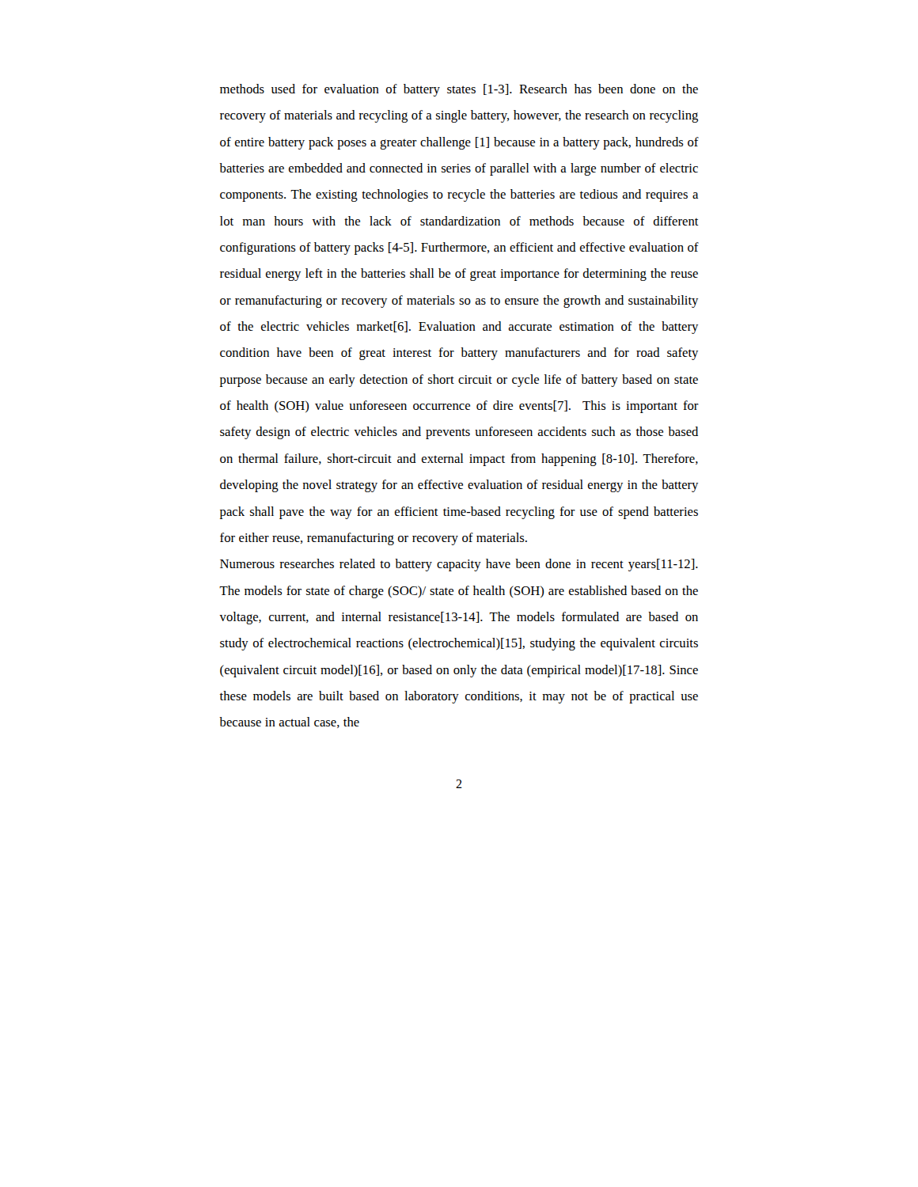methods used for evaluation of battery states [1-3]. Research has been done on the recovery of materials and recycling of a single battery, however, the research on recycling of entire battery pack poses a greater challenge [1] because in a battery pack, hundreds of batteries are embedded and connected in series of parallel with a large number of electric components. The existing technologies to recycle the batteries are tedious and requires a lot man hours with the lack of standardization of methods because of different configurations of battery packs [4-5]. Furthermore, an efficient and effective evaluation of residual energy left in the batteries shall be of great importance for determining the reuse or remanufacturing or recovery of materials so as to ensure the growth and sustainability of the electric vehicles market[6]. Evaluation and accurate estimation of the battery condition have been of great interest for battery manufacturers and for road safety purpose because an early detection of short circuit or cycle life of battery based on state of health (SOH) value unforeseen occurrence of dire events[7]. This is important for safety design of electric vehicles and prevents unforeseen accidents such as those based on thermal failure, short-circuit and external impact from happening [8-10]. Therefore, developing the novel strategy for an effective evaluation of residual energy in the battery pack shall pave the way for an efficient time-based recycling for use of spend batteries for either reuse, remanufacturing or recovery of materials.
Numerous researches related to battery capacity have been done in recent years[11-12]. The models for state of charge (SOC)/ state of health (SOH) are established based on the voltage, current, and internal resistance[13-14]. The models formulated are based on study of electrochemical reactions (electrochemical)[15], studying the equivalent circuits (equivalent circuit model)[16], or based on only the data (empirical model)[17-18]. Since these models are built based on laboratory conditions, it may not be of practical use because in actual case, the
2